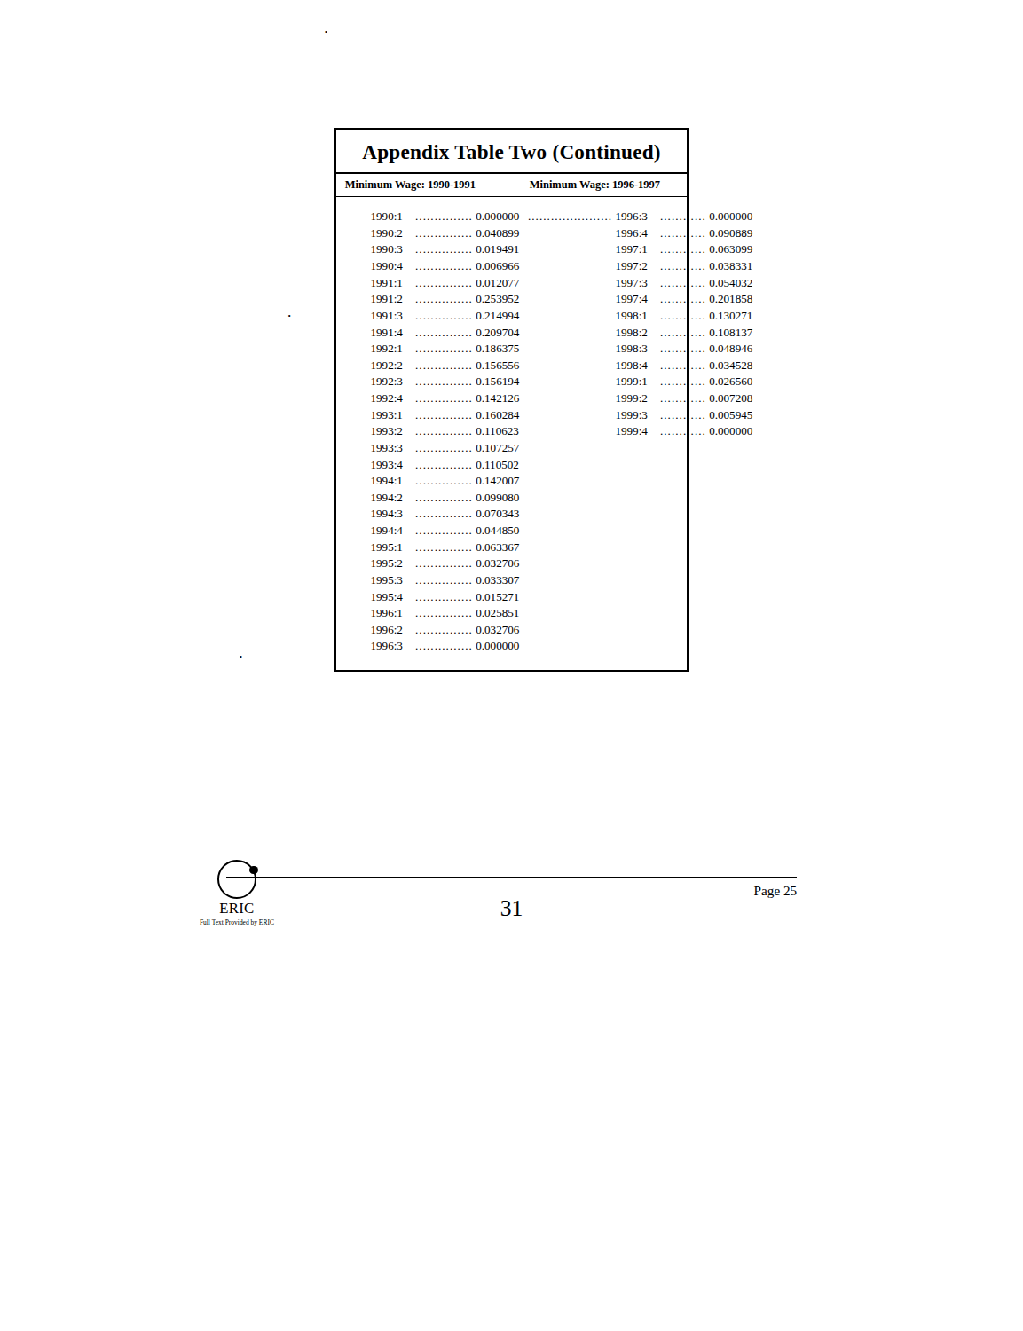.
.
.
Appendix Table Two (Continued)
Minimum Wage: 1990-1991
Minimum Wage: 1996-1997
1990:1 ............... 0.000000
1990:2 ............... 0.040899
1990:3 ............... 0.019491
1990:4 ............... 0.006966
1991:1 ............... 0.012077
1991:2 ............... 0.253952
1991:3 ............... 0.214994
1991:4 ............... 0.209704
1992:1 ............... 0.186375
1992:2 ............... 0.156556
1992:3 ............... 0.156194
1992:4 ............... 0.142126
1993:1 ............... 0.160284
1993:2 ............... 0.110623
1993:3 ............... 0.107257
1993:4 ............... 0.110502
1994:1 ............... 0.142007
1994:2 ............... 0.099080
1994:3 ............... 0.070343
1994:4 ............... 0.044850
1995:1 ............... 0.063367
1995:2 ............... 0.032706
1995:3 ............... 0.033307
1995:4 ............... 0.015271
1996:1 ............... 0.025851
1996:2 ............... 0.032706
1996:3 ............... 0.000000
...................... 1996:3 ............ 0.000000
...................... 1996:4 ............ 0.090889
...................... 1997:1 ............ 0.063099
...................... 1997:2 ............ 0.038331
...................... 1997:3 ............ 0.054032
...................... 1997:4 ............ 0.201858
...................... 1998:1 ............ 0.130271
...................... 1998:2 ............ 0.108137
...................... 1998:3 ............ 0.048946
...................... 1998:4 ............ 0.034528
...................... 1999:1 ............ 0.026560
...................... 1999:2 ............ 0.007208
...................... 1999:3 ............ 0.005945
...................... 1999:4 ............ 0.000000
Page 25
ERIC
Full Text Provided by ERIC
31